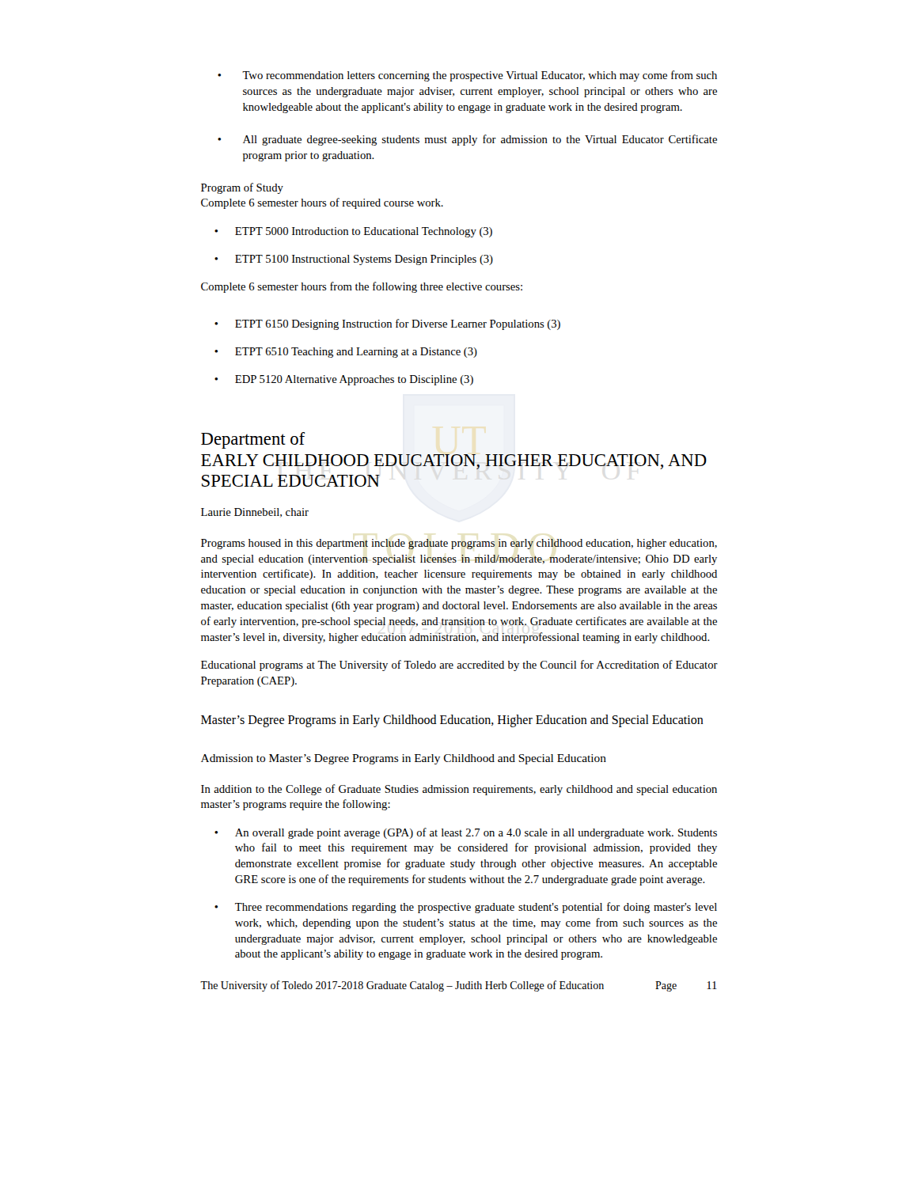UT
THE UNIVERSITY OF
TOLEDO
2017 - 2018 Catalog
Two recommendation letters concerning the prospective Virtual Educator, which may come from such sources as the undergraduate major adviser, current employer, school principal or others who are knowledgeable about the applicant's ability to engage in graduate work in the desired program.
All graduate degree-seeking students must apply for admission to the Virtual Educator Certificate program prior to graduation.
Program of Study
Complete 6 semester hours of required course work.
ETPT 5000 Introduction to Educational Technology (3)
ETPT 5100 Instructional Systems Design Principles (3)
Complete 6 semester hours from the following three elective courses:
ETPT 6150 Designing Instruction for Diverse Learner Populations (3)
ETPT 6510 Teaching and Learning at a Distance (3)
EDP 5120 Alternative Approaches to Discipline (3)
Department of
EARLY CHILDHOOD EDUCATION, HIGHER EDUCATION, AND
SPECIAL EDUCATION
Laurie Dinnebeil, chair
Programs housed in this department include graduate programs in early childhood education, higher education, and special education (intervention specialist licenses in mild/moderate, moderate/intensive; Ohio DD early intervention certificate). In addition, teacher licensure requirements may be obtained in early childhood education or special education in conjunction with the master’s degree. These programs are available at the master, education specialist (6th year program) and doctoral level. Endorsements are also available in the areas of early intervention, pre-school special needs, and transition to work. Graduate certificates are available at the master’s level in, diversity, higher education administration, and interprofessional teaming in early childhood.
Educational programs at The University of Toledo are accredited by the Council for Accreditation of Educator Preparation (CAEP).
Master’s Degree Programs in Early Childhood Education, Higher Education and Special Education
Admission to Master’s Degree Programs in Early Childhood and Special Education
In addition to the College of Graduate Studies admission requirements, early childhood and special education master’s programs require the following:
An overall grade point average (GPA) of at least 2.7 on a 4.0 scale in all undergraduate work. Students who fail to meet this requirement may be considered for provisional admission, provided they demonstrate excellent promise for graduate study through other objective measures. An acceptable GRE score is one of the requirements for students without the 2.7 undergraduate grade point average.
Three recommendations regarding the prospective graduate student's potential for doing master's level work, which, depending upon the student’s status at the time, may come from such sources as the undergraduate major advisor, current employer, school principal or others who are knowledgeable about the applicant’s ability to engage in graduate work in the desired program.
The University of Toledo 2017-2018 Graduate Catalog – Judith Herb College of Education
Page 11